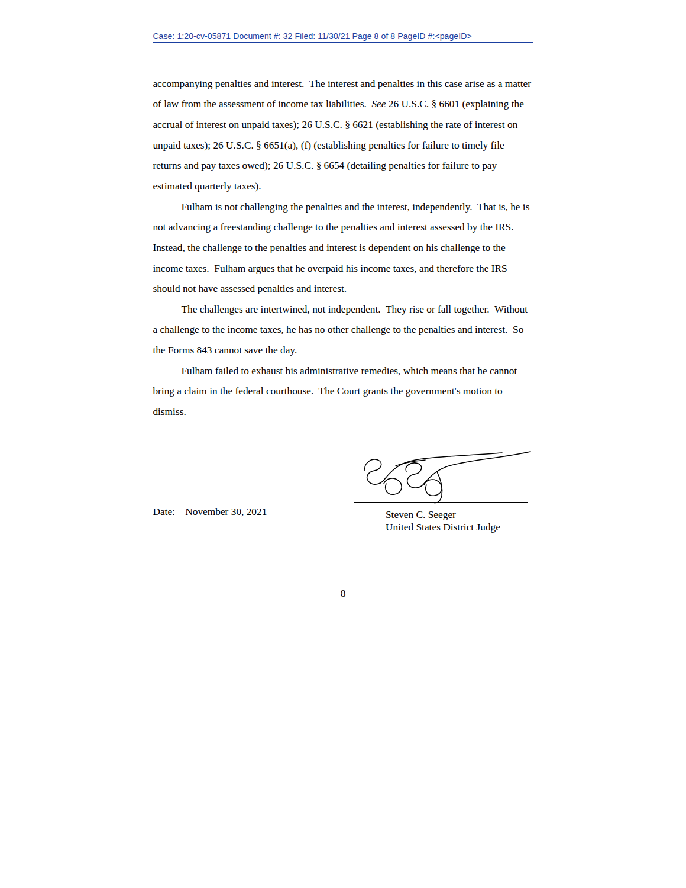Case: 1:20-cv-05871 Document #: 32 Filed: 11/30/21 Page 8 of 8 PageID #:<pageID>
accompanying penalties and interest. The interest and penalties in this case arise as a matter of law from the assessment of income tax liabilities. See 26 U.S.C. § 6601 (explaining the accrual of interest on unpaid taxes); 26 U.S.C. § 6621 (establishing the rate of interest on unpaid taxes); 26 U.S.C. § 6651(a), (f) (establishing penalties for failure to timely file returns and pay taxes owed); 26 U.S.C. § 6654 (detailing penalties for failure to pay estimated quarterly taxes).
Fulham is not challenging the penalties and the interest, independently. That is, he is not advancing a freestanding challenge to the penalties and interest assessed by the IRS. Instead, the challenge to the penalties and interest is dependent on his challenge to the income taxes. Fulham argues that he overpaid his income taxes, and therefore the IRS should not have assessed penalties and interest.
The challenges are intertwined, not independent. They rise or fall together. Without a challenge to the income taxes, he has no other challenge to the penalties and interest. So the Forms 843 cannot save the day.
Fulham failed to exhaust his administrative remedies, which means that he cannot bring a claim in the federal courthouse. The Court grants the government's motion to dismiss.
Date: November 30, 2021
Steven C. Seeger
United States District Judge
8